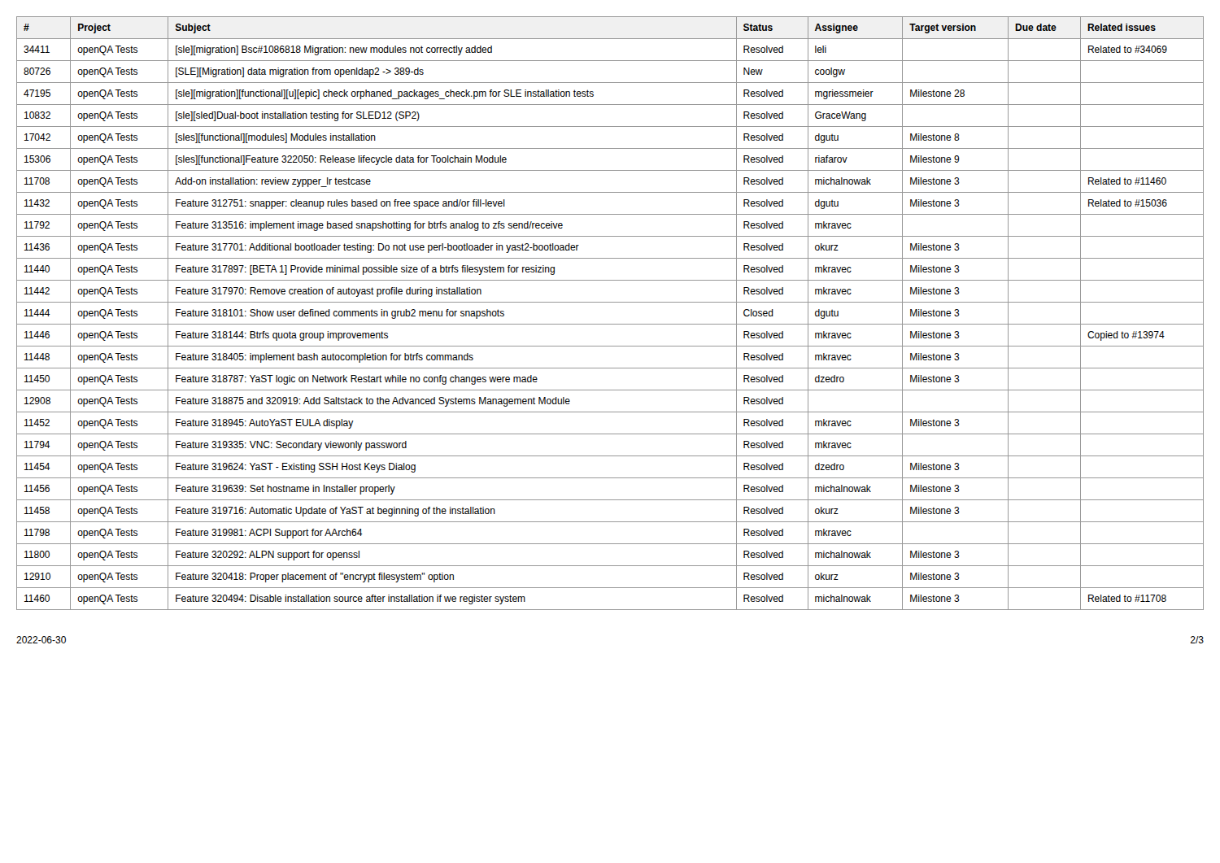| # | Project | Subject | Status | Assignee | Target version | Due date | Related issues |
| --- | --- | --- | --- | --- | --- | --- | --- |
| 34411 | openQA Tests | [sle][migration] Bsc#1086818 Migration: new modules not correctly added | Resolved | leli | | | Related to #34069 |
| 80726 | openQA Tests | [SLE][Migration] data migration from openldap2 -> 389-ds | New | coolgw | | | |
| 47195 | openQA Tests | [sle][migration][functional][u][epic] check orphaned_packages_check.pm for SLE installation tests | Resolved | mgriessmeier | Milestone 28 | | |
| 10832 | openQA Tests | [sle][sled]Dual-boot installation testing for SLED12 (SP2) | Resolved | GraceWang | | | |
| 17042 | openQA Tests | [sles][functional][modules] Modules installation | Resolved | dgutu | Milestone 8 | | |
| 15306 | openQA Tests | [sles][functional]Feature 322050: Release lifecycle data for Toolchain Module | Resolved | riafarov | Milestone 9 | | |
| 11708 | openQA Tests | Add-on installation: review zypper_lr testcase | Resolved | michalnowak | Milestone 3 | | Related to #11460 |
| 11432 | openQA Tests | Feature 312751: snapper: cleanup rules based on free space and/or fill-level | Resolved | dgutu | Milestone 3 | | Related to #15036 |
| 11792 | openQA Tests | Feature 313516: implement image based snapshotting for btrfs analog to zfs send/receive | Resolved | mkravec | | | |
| 11436 | openQA Tests | Feature 317701: Additional bootloader testing: Do not use perl-bootloader in yast2-bootloader | Resolved | okurz | Milestone 3 | | |
| 11440 | openQA Tests | Feature 317897: [BETA 1] Provide minimal possible size of a btrfs filesystem for resizing | Resolved | mkravec | Milestone 3 | | |
| 11442 | openQA Tests | Feature 317970: Remove creation of autoyast profile during installation | Resolved | mkravec | Milestone 3 | | |
| 11444 | openQA Tests | Feature 318101: Show user defined comments in grub2 menu for snapshots | Closed | dgutu | Milestone 3 | | |
| 11446 | openQA Tests | Feature 318144: Btrfs quota group improvements | Resolved | mkravec | Milestone 3 | | Copied to #13974 |
| 11448 | openQA Tests | Feature 318405: implement bash autocompletion for btrfs commands | Resolved | mkravec | Milestone 3 | | |
| 11450 | openQA Tests | Feature 318787: YaST logic on Network Restart while no confg changes were made | Resolved | dzedro | Milestone 3 | | |
| 12908 | openQA Tests | Feature 318875 and 320919: Add Saltstack to the Advanced Systems Management Module | Resolved | | | | |
| 11452 | openQA Tests | Feature 318945: AutoYaST EULA display | Resolved | mkravec | Milestone 3 | | |
| 11794 | openQA Tests | Feature 319335: VNC: Secondary viewonly password | Resolved | mkravec | | | |
| 11454 | openQA Tests | Feature 319624: YaST - Existing SSH Host Keys Dialog | Resolved | dzedro | Milestone 3 | | |
| 11456 | openQA Tests | Feature 319639: Set hostname in Installer properly | Resolved | michalnowak | Milestone 3 | | |
| 11458 | openQA Tests | Feature 319716: Automatic Update of YaST at beginning of the installation | Resolved | okurz | Milestone 3 | | |
| 11798 | openQA Tests | Feature 319981: ACPI Support for AArch64 | Resolved | mkravec | | | |
| 11800 | openQA Tests | Feature 320292: ALPN support for openssl | Resolved | michalnowak | Milestone 3 | | |
| 12910 | openQA Tests | Feature 320418: Proper placement of "encrypt filesystem" option | Resolved | okurz | Milestone 3 | | |
| 11460 | openQA Tests | Feature 320494: Disable installation source after installation if we register system | Resolved | michalnowak | Milestone 3 | | Related to #11708 |
2022-06-30 2/3